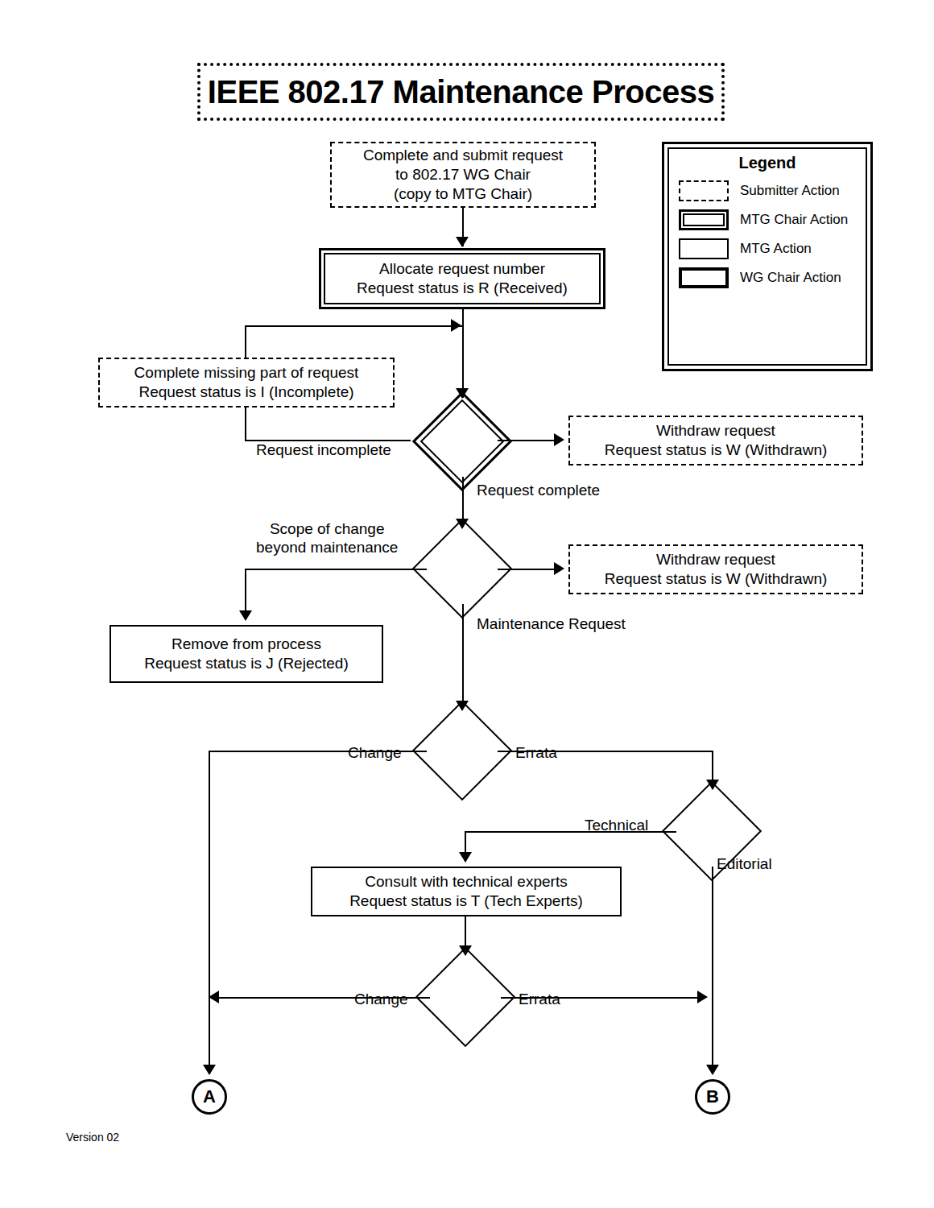IEEE 802.17 Maintenance Process
Legend
Submitter Action
MTG Chair Action
MTG Action
WG Chair Action
Complete and submit request
to 802.17 WG Chair
(copy to MTG Chair)
Allocate request number
Request status is R (Received)
Complete missing part of request
Request status is I (Incomplete)
Request incomplete
Withdraw request
Request status is W (Withdrawn)
Request complete
Scope of change
beyond maintenance
Remove from process
Request status is J (Rejected)
Withdraw request
Request status is W (Withdrawn)
Maintenance Request
Change
Errata
Technical
Editorial
Consult with technical experts
Request status is T (Tech Experts)
Change
Errata
A
B
Version 02